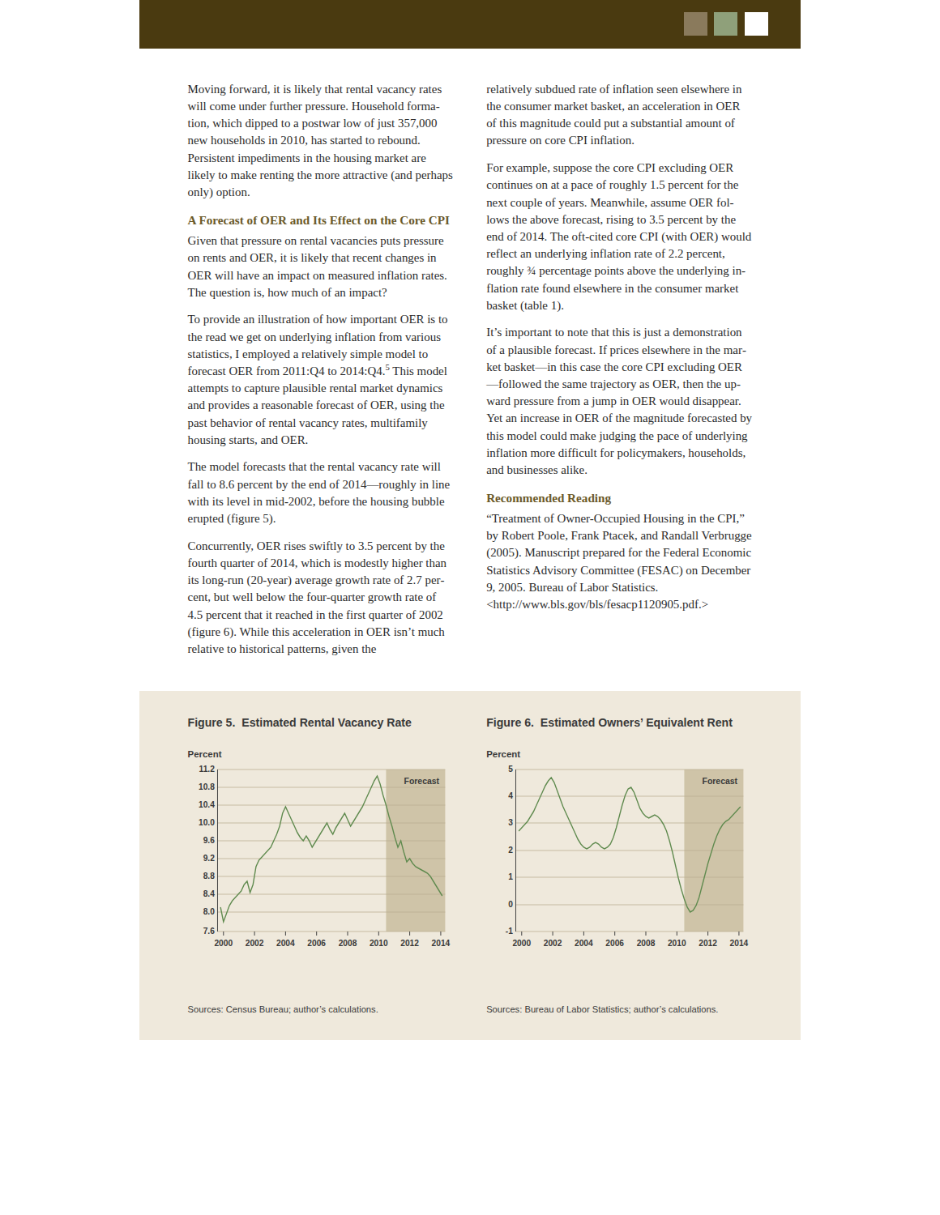Moving forward, it is likely that rental vacancy rates will come under further pressure. Household formation, which dipped to a postwar low of just 357,000 new households in 2010, has started to rebound. Persistent impediments in the housing market are likely to make renting the more attractive (and perhaps only) option.
A Forecast of OER and Its Effect on the Core CPI
Given that pressure on rental vacancies puts pressure on rents and OER, it is likely that recent changes in OER will have an impact on measured inflation rates. The question is, how much of an impact?
To provide an illustration of how important OER is to the read we get on underlying inflation from various statistics, I employed a relatively simple model to forecast OER from 2011:Q4 to 2014:Q4.5 This model attempts to capture plausible rental market dynamics and provides a reasonable forecast of OER, using the past behavior of rental vacancy rates, multifamily housing starts, and OER.
The model forecasts that the rental vacancy rate will fall to 8.6 percent by the end of 2014—roughly in line with its level in mid-2002, before the housing bubble erupted (figure 5).
Concurrently, OER rises swiftly to 3.5 percent by the fourth quarter of 2014, which is modestly higher than its long-run (20-year) average growth rate of 2.7 percent, but well below the four-quarter growth rate of 4.5 percent that it reached in the first quarter of 2002 (figure 6). While this acceleration in OER isn’t much relative to historical patterns, given the
relatively subdued rate of inflation seen elsewhere in the consumer market basket, an acceleration in OER of this magnitude could put a substantial amount of pressure on core CPI inflation.
For example, suppose the core CPI excluding OER continues on at a pace of roughly 1.5 percent for the next couple of years. Meanwhile, assume OER follows the above forecast, rising to 3.5 percent by the end of 2014. The oft-cited core CPI (with OER) would reflect an underlying inflation rate of 2.2 percent, roughly ¾ percentage points above the underlying inflation rate found elsewhere in the consumer market basket (table 1).
It’s important to note that this is just a demonstration of a plausible forecast. If prices elsewhere in the market basket—in this case the core CPI excluding OER—followed the same trajectory as OER, then the upward pressure from a jump in OER would disappear. Yet an increase in OER of the magnitude forecasted by this model could make judging the pace of underlying inflation more difficult for policymakers, households, and businesses alike.
Recommended Reading
“Treatment of Owner-Occupied Housing in the CPI,” by Robert Poole, Frank Ptacek, and Randall Verbrugge (2005). Manuscript prepared for the Federal Economic Statistics Advisory Committee (FESAC) on December 9, 2005. Bureau of Labor Statistics.<http://www.bls.gov/bls/fesacp1120905.pdf.>
Figure 5. Estimated Rental Vacancy Rate
Percent
11.2 10.8 10.4 10.0 9.6 9.2 8.8 8.4 8.0 7.6 2000 2002 2004 2006 2008 2010 2012 2014 Forecast
Sources: Census Bureau; author’s calculations.
Figure 6. Estimated Owners’ Equivalent Rent
Percent
5 4 3 2 1 0 -1 2000 2002 2004 2006 2008 2010 2012 2014 Forecast
Sources: Bureau of Labor Statistics; author’s calculations.